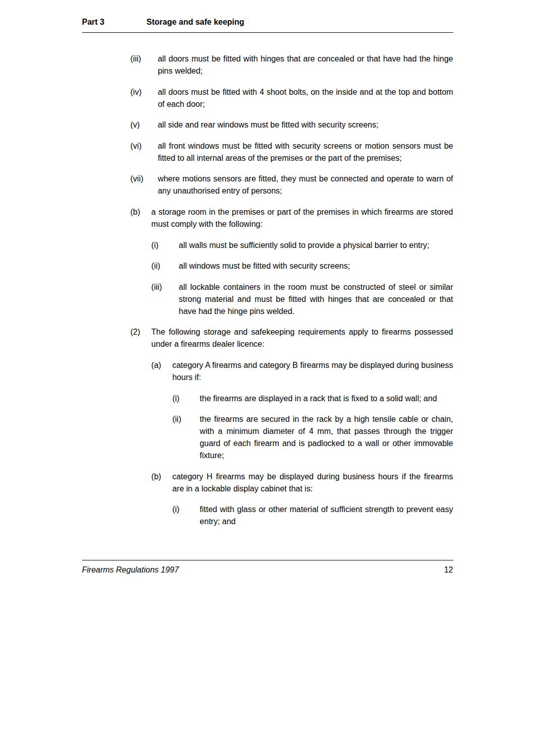Part 3 Storage and safe keeping
(iii) all doors must be fitted with hinges that are concealed or that have had the hinge pins welded;
(iv) all doors must be fitted with 4 shoot bolts, on the inside and at the top and bottom of each door;
(v) all side and rear windows must be fitted with security screens;
(vi) all front windows must be fitted with security screens or motion sensors must be fitted to all internal areas of the premises or the part of the premises;
(vii) where motions sensors are fitted, they must be connected and operate to warn of any unauthorised entry of persons;
(b) a storage room in the premises or part of the premises in which firearms are stored must comply with the following:
(i) all walls must be sufficiently solid to provide a physical barrier to entry;
(ii) all windows must be fitted with security screens;
(iii) all lockable containers in the room must be constructed of steel or similar strong material and must be fitted with hinges that are concealed or that have had the hinge pins welded.
(2) The following storage and safekeeping requirements apply to firearms possessed under a firearms dealer licence:
(a) category A firearms and category B firearms may be displayed during business hours if:
(i) the firearms are displayed in a rack that is fixed to a solid wall; and
(ii) the firearms are secured in the rack by a high tensile cable or chain, with a minimum diameter of 4 mm, that passes through the trigger guard of each firearm and is padlocked to a wall or other immovable fixture;
(b) category H firearms may be displayed during business hours if the firearms are in a lockable display cabinet that is:
(i) fitted with glass or other material of sufficient strength to prevent easy entry; and
Firearms Regulations 1997 12